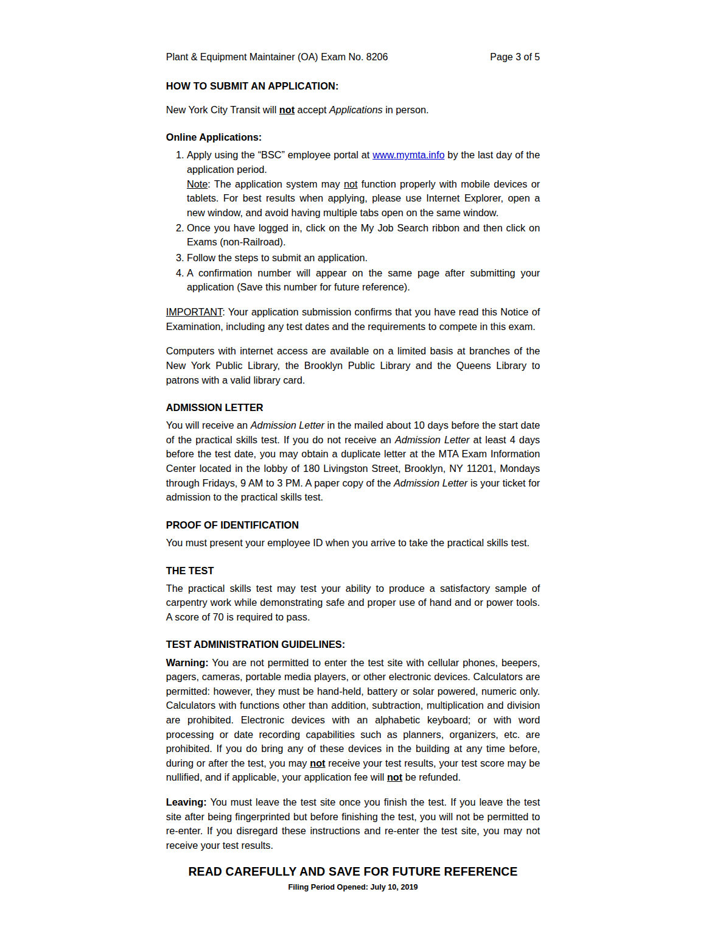Plant & Equipment Maintainer (OA) Exam No. 8206 Page 3 of 5
HOW TO SUBMIT AN APPLICATION:
New York City Transit will not accept Applications in person.
Online Applications:
Apply using the “BSC” employee portal at www.mymta.info by the last day of the application period.
Note: The application system may not function properly with mobile devices or tablets. For best results when applying, please use Internet Explorer, open a new window, and avoid having multiple tabs open on the same window.
Once you have logged in, click on the My Job Search ribbon and then click on Exams (non-Railroad).
Follow the steps to submit an application.
A confirmation number will appear on the same page after submitting your application (Save this number for future reference).
IMPORTANT: Your application submission confirms that you have read this Notice of Examination, including any test dates and the requirements to compete in this exam.
Computers with internet access are available on a limited basis at branches of the New York Public Library, the Brooklyn Public Library and the Queens Library to patrons with a valid library card.
ADMISSION LETTER
You will receive an Admission Letter in the mailed about 10 days before the start date of the practical skills test. If you do not receive an Admission Letter at least 4 days before the test date, you may obtain a duplicate letter at the MTA Exam Information Center located in the lobby of 180 Livingston Street, Brooklyn, NY 11201, Mondays through Fridays, 9 AM to 3 PM. A paper copy of the Admission Letter is your ticket for admission to the practical skills test.
PROOF OF IDENTIFICATION
You must present your employee ID when you arrive to take the practical skills test.
THE TEST
The practical skills test may test your ability to produce a satisfactory sample of carpentry work while demonstrating safe and proper use of hand and or power tools. A score of 70 is required to pass.
TEST ADMINISTRATION GUIDELINES:
Warning: You are not permitted to enter the test site with cellular phones, beepers, pagers, cameras, portable media players, or other electronic devices. Calculators are permitted: however, they must be hand-held, battery or solar powered, numeric only. Calculators with functions other than addition, subtraction, multiplication and division are prohibited. Electronic devices with an alphabetic keyboard; or with word processing or date recording capabilities such as planners, organizers, etc. are prohibited. If you do bring any of these devices in the building at any time before, during or after the test, you may not receive your test results, your test score may be nullified, and if applicable, your application fee will not be refunded.
Leaving: You must leave the test site once you finish the test. If you leave the test site after being fingerprinted but before finishing the test, you will not be permitted to re-enter. If you disregard these instructions and re-enter the test site, you may not receive your test results.
READ CAREFULLY AND SAVE FOR FUTURE REFERENCE
Filing Period Opened: July 10, 2019